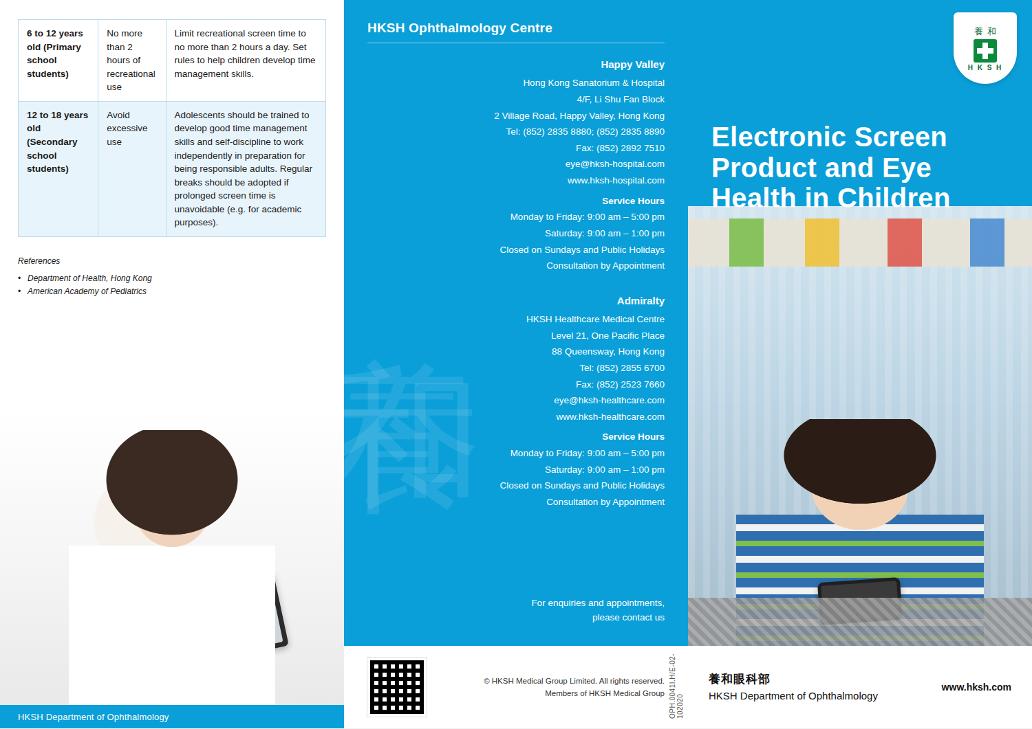| 6 to 12 years old (Primary school students) | No more than 2 hours of recreational use | Limit recreational screen time to no more than 2 hours a day. Set rules to help children develop time management skills. |
| 12 to 18 years old (Secondary school students) | Avoid excessive use | Adolescents should be trained to develop good time management skills and self-discipline to work independently in preparation for being responsible adults. Regular breaks should be adopted if prolonged screen time is unavoidable (e.g. for academic purposes). |
References
Department of Health, Hong Kong
American Academy of Pediatrics
HKSH Department of Ophthalmology
HKSH Ophthalmology Centre
Happy Valley Hong Kong Sanatorium & Hospital
4/F, Li Shu Fan Block
2 Village Road, Happy Valley, Hong Kong
Tel: (852) 2835 8880; (852) 2835 8890
Fax: (852) 2892 7510
eye@hksh-hospital.com
www.hksh-hospital.com
Service Hours Monday to Friday: 9:00 am – 5:00 pm
Saturday: 9:00 am – 1:00 pm
Closed on Sundays and Public Holidays
Consultation by Appointment
Admiralty HKSH Healthcare Medical Centre
Level 21, One Pacific Place
88 Queensway, Hong Kong
Tel: (852) 2855 6700
Fax: (852) 2523 7660
eye@hksh-healthcare.com
www.hksh-healthcare.com
Service Hours Monday to Friday: 9:00 am – 5:00 pm
Saturday: 9:00 am – 1:00 pm
Closed on Sundays and Public Holidays
Consultation by Appointment
For enquiries and appointments,
please contact us
© HKSH Medical Group Limited. All rights reserved.
Members of HKSH Medical Group
OPH.0041I.H/E-02-102020
養和 H K S H
Electronic Screen
Product and Eye
Health in Children
養和眼科部 HKSH Department of Ophthalmology
www.hksh.com